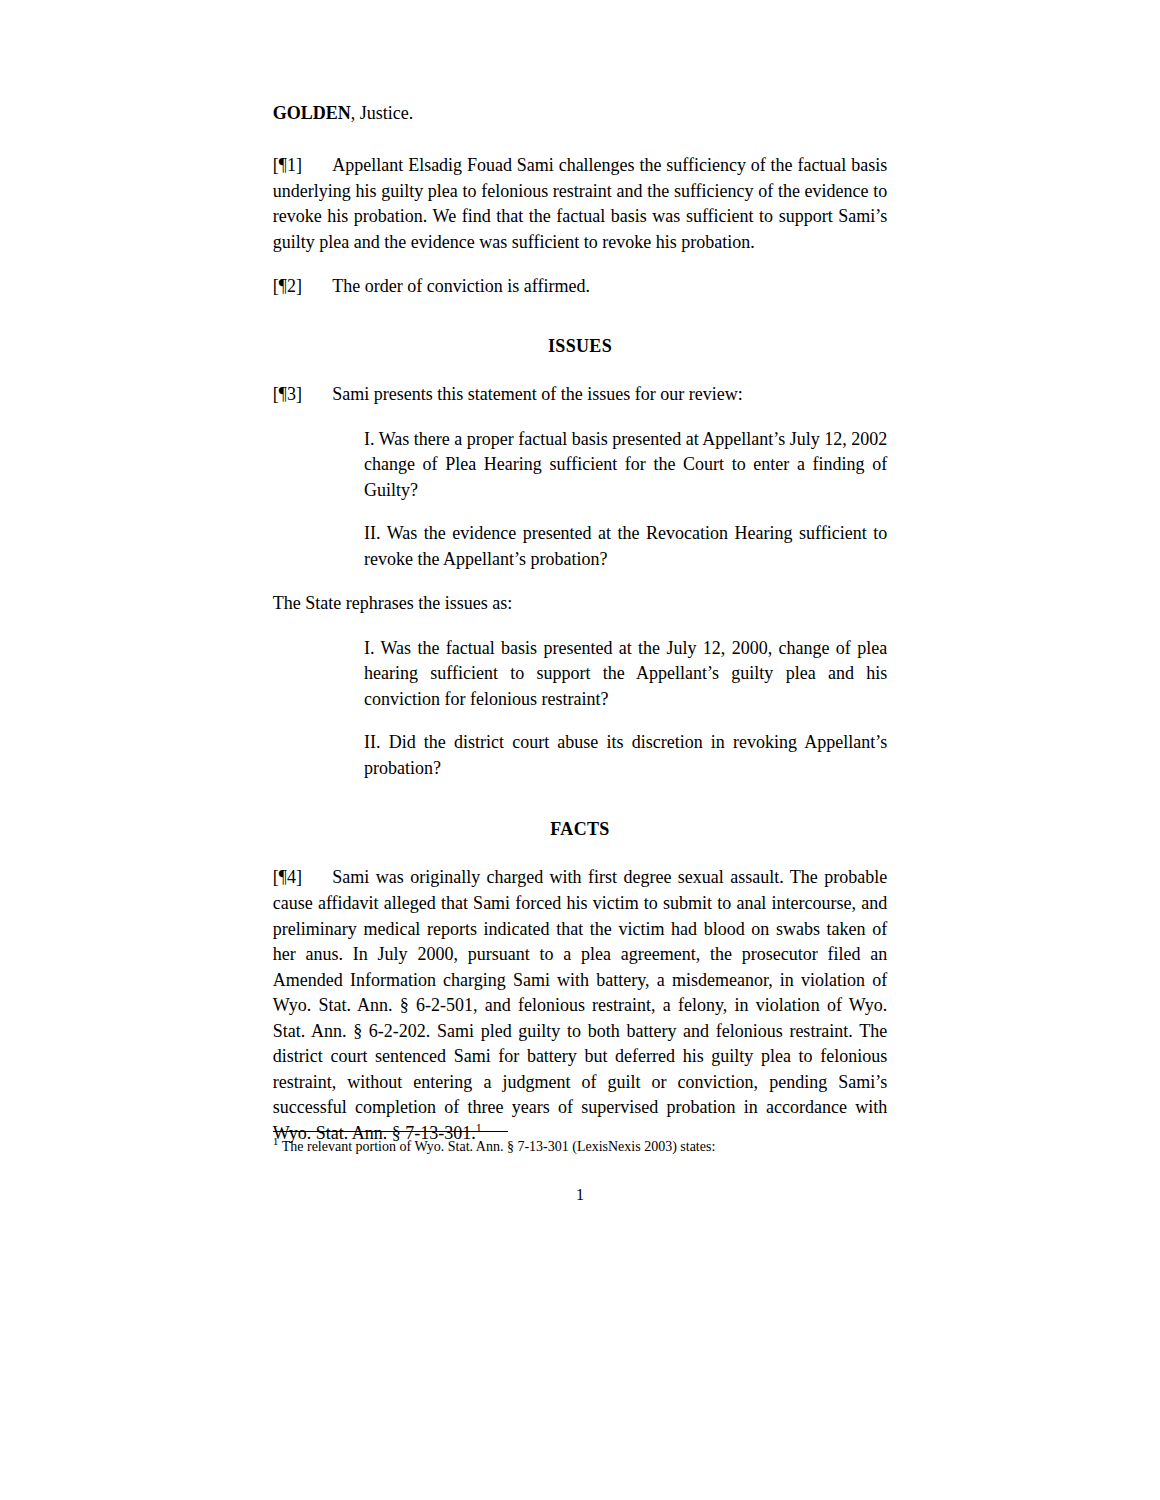GOLDEN, Justice.
[¶1] Appellant Elsadig Fouad Sami challenges the sufficiency of the factual basis underlying his guilty plea to felonious restraint and the sufficiency of the evidence to revoke his probation. We find that the factual basis was sufficient to support Sami’s guilty plea and the evidence was sufficient to revoke his probation.
[¶2] The order of conviction is affirmed.
ISSUES
[¶3] Sami presents this statement of the issues for our review:
I. Was there a proper factual basis presented at Appellant’s July 12, 2002 change of Plea Hearing sufficient for the Court to enter a finding of Guilty?
II. Was the evidence presented at the Revocation Hearing sufficient to revoke the Appellant’s probation?
The State rephrases the issues as:
I. Was the factual basis presented at the July 12, 2000, change of plea hearing sufficient to support the Appellant’s guilty plea and his conviction for felonious restraint?
II. Did the district court abuse its discretion in revoking Appellant’s probation?
FACTS
[¶4] Sami was originally charged with first degree sexual assault. The probable cause affidavit alleged that Sami forced his victim to submit to anal intercourse, and preliminary medical reports indicated that the victim had blood on swabs taken of her anus. In July 2000, pursuant to a plea agreement, the prosecutor filed an Amended Information charging Sami with battery, a misdemeanor, in violation of Wyo. Stat. Ann. § 6‑2-501, and felonious restraint, a felony, in violation of Wyo. Stat. Ann. § 6‑2-202. Sami pled guilty to both battery and felonious restraint. The district court sentenced Sami for battery but deferred his guilty plea to felonious restraint, without entering a judgment of guilt or conviction, pending Sami’s successful completion of three years of supervised probation in accordance with Wyo. Stat. Ann. § 7-13-301.1
1 The relevant portion of Wyo. Stat. Ann. § 7-13-301 (LexisNexis 2003) states:
1